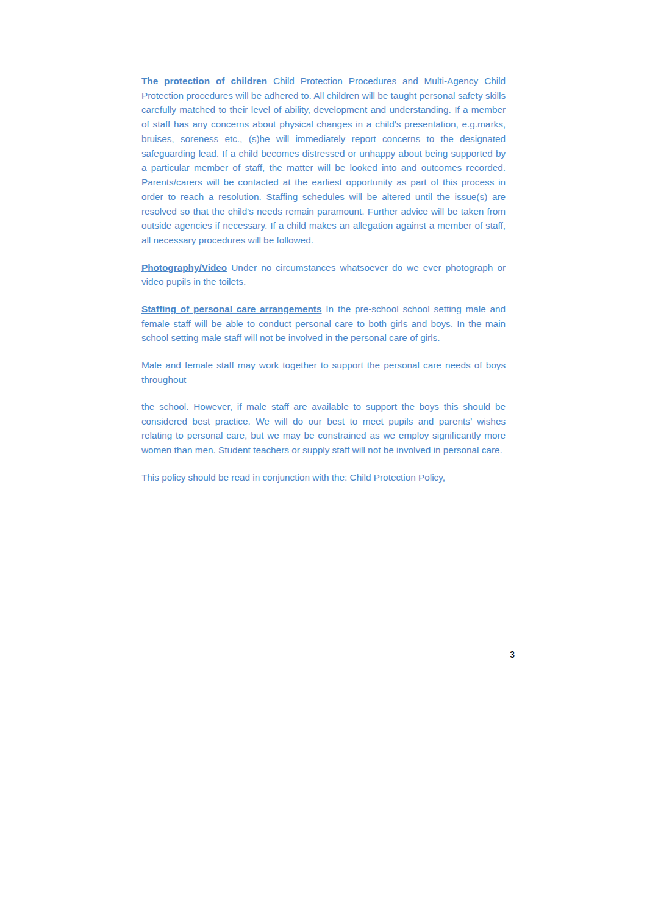The protection of children Child Protection Procedures and Multi-Agency Child Protection procedures will be adhered to. All children will be taught personal safety skills carefully matched to their level of ability, development and understanding. If a member of staff has any concerns about physical changes in a child's presentation, e.g.marks, bruises, soreness etc., (s)he will immediately report concerns to the designated safeguarding lead. If a child becomes distressed or unhappy about being supported by a particular member of staff, the matter will be looked into and outcomes recorded. Parents/carers will be contacted at the earliest opportunity as part of this process in order to reach a resolution. Staffing schedules will be altered until the issue(s) are resolved so that the child's needs remain paramount. Further advice will be taken from outside agencies if necessary. If a child makes an allegation against a member of staff, all necessary procedures will be followed.
Photography/Video Under no circumstances whatsoever do we ever photograph or video pupils in the toilets.
Staffing of personal care arrangements In the pre-school school setting male and female staff will be able to conduct personal care to both girls and boys. In the main school setting male staff will not be involved in the personal care of girls.
Male and female staff may work together to support the personal care needs of boys throughout
the school. However, if male staff are available to support the boys this should be considered best practice. We will do our best to meet pupils and parents’ wishes relating to personal care, but we may be constrained as we employ significantly more women than men. Student teachers or supply staff will not be involved in personal care.
This policy should be read in conjunction with the: Child Protection Policy,
3